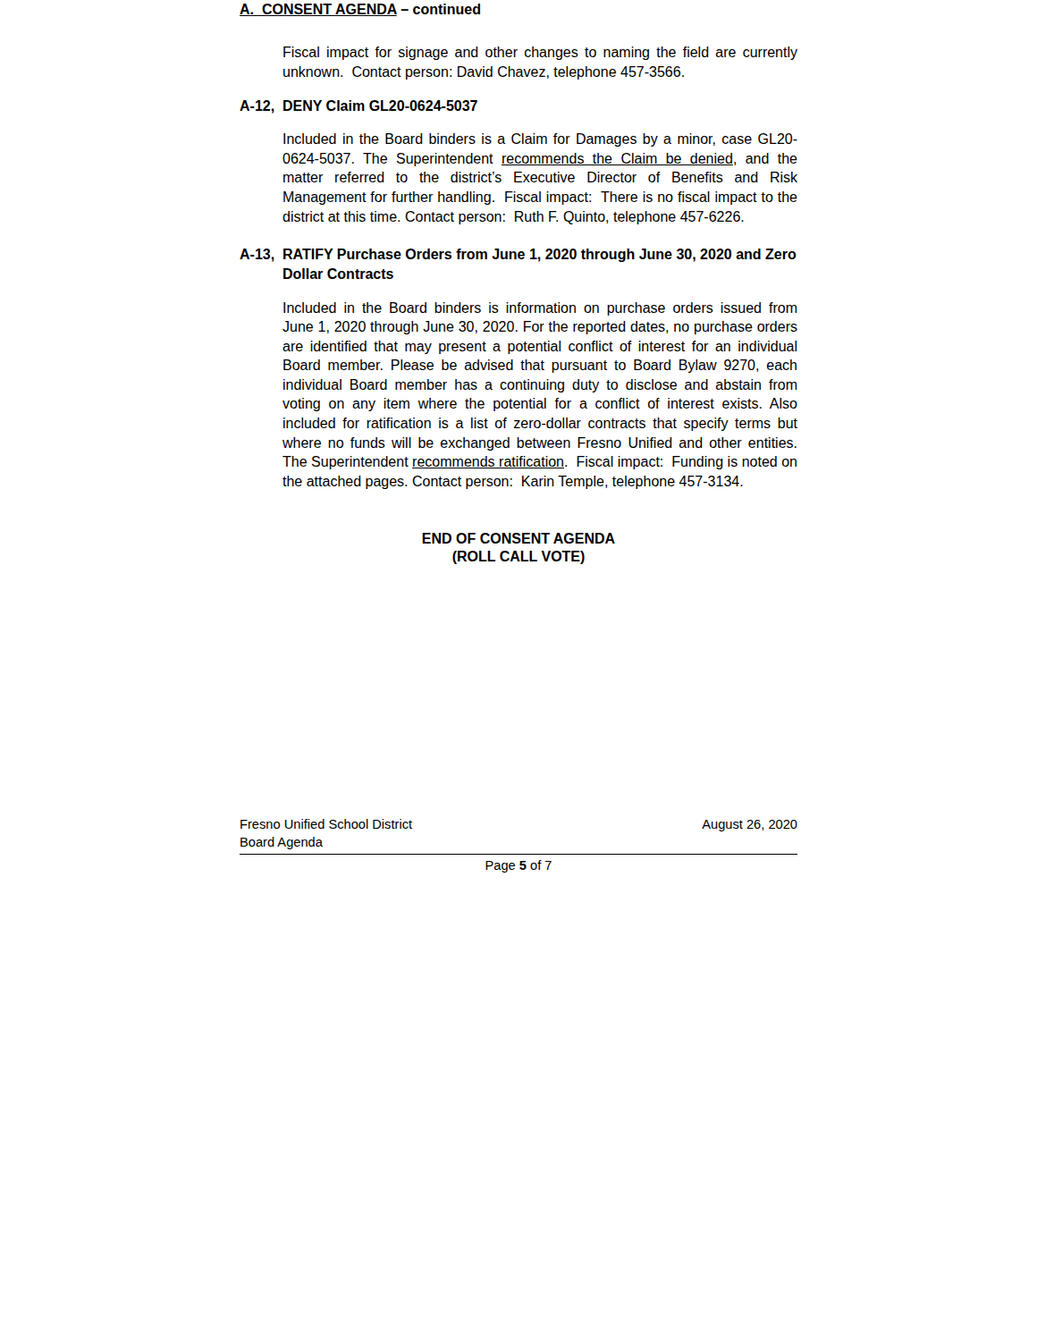A. CONSENT AGENDA – continued
Fiscal impact for signage and other changes to naming the field are currently unknown. Contact person: David Chavez, telephone 457-3566.
A-12,
DENY Claim GL20-0624-5037
Included in the Board binders is a Claim for Damages by a minor, case GL20-0624-5037. The Superintendent recommends the Claim be denied, and the matter referred to the district’s Executive Director of Benefits and Risk Management for further handling. Fiscal impact: There is no fiscal impact to the district at this time. Contact person: Ruth F. Quinto, telephone 457-6226.
A-13,
RATIFY Purchase Orders from June 1, 2020 through June 30, 2020 and Zero Dollar Contracts
Included in the Board binders is information on purchase orders issued from June 1, 2020 through June 30, 2020. For the reported dates, no purchase orders are identified that may present a potential conflict of interest for an individual Board member. Please be advised that pursuant to Board Bylaw 9270, each individual Board member has a continuing duty to disclose and abstain from voting on any item where the potential for a conflict of interest exists. Also included for ratification is a list of zero-dollar contracts that specify terms but where no funds will be exchanged between Fresno Unified and other entities. The Superintendent recommends ratification. Fiscal impact: Funding is noted on the attached pages. Contact person: Karin Temple, telephone 457-3134.
END OF CONSENT AGENDA
(ROLL CALL VOTE)
Fresno Unified School District
August 26, 2020
Board Agenda
Page 5 of 7